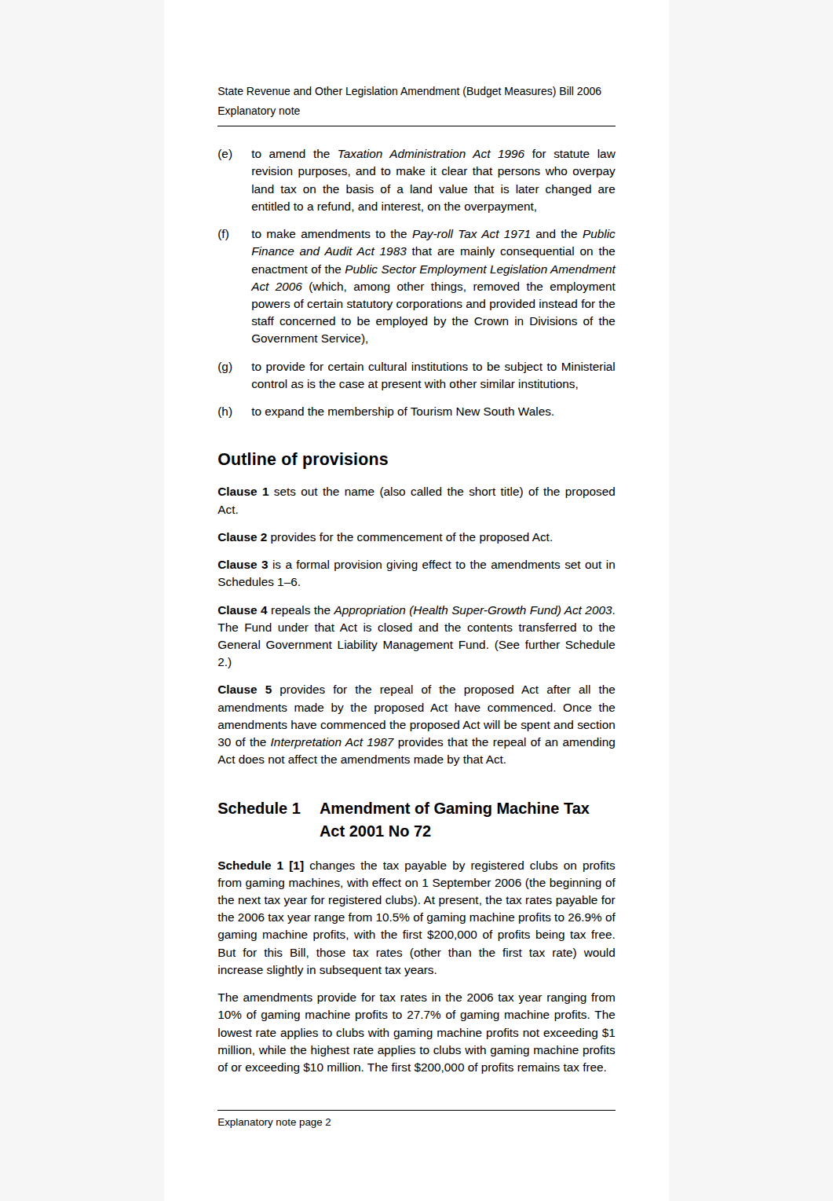State Revenue and Other Legislation Amendment (Budget Measures) Bill 2006
Explanatory note
(e)
to amend the Taxation Administration Act 1996 for statute law revision purposes, and to make it clear that persons who overpay land tax on the basis of a land value that is later changed are entitled to a refund, and interest, on the overpayment,
(f)
to make amendments to the Pay-roll Tax Act 1971 and the Public Finance and Audit Act 1983 that are mainly consequential on the enactment of the Public Sector Employment Legislation Amendment Act 2006 (which, among other things, removed the employment powers of certain statutory corporations and provided instead for the staff concerned to be employed by the Crown in Divisions of the Government Service),
(g)
to provide for certain cultural institutions to be subject to Ministerial control as is the case at present with other similar institutions,
(h)
to expand the membership of Tourism New South Wales.
Outline of provisions
Clause 1 sets out the name (also called the short title) of the proposed Act.
Clause 2 provides for the commencement of the proposed Act.
Clause 3 is a formal provision giving effect to the amendments set out in Schedules 1–6.
Clause 4 repeals the Appropriation (Health Super-Growth Fund) Act 2003. The Fund under that Act is closed and the contents transferred to the General Government Liability Management Fund. (See further Schedule 2.)
Clause 5 provides for the repeal of the proposed Act after all the amendments made by the proposed Act have commenced. Once the amendments have commenced the proposed Act will be spent and section 30 of the Interpretation Act 1987 provides that the repeal of an amending Act does not affect the amendments made by that Act.
Schedule 1 Amendment of Gaming Machine Tax Act 2001 No 72
Schedule 1 [1] changes the tax payable by registered clubs on profits from gaming machines, with effect on 1 September 2006 (the beginning of the next tax year for registered clubs). At present, the tax rates payable for the 2006 tax year range from 10.5% of gaming machine profits to 26.9% of gaming machine profits, with the first $200,000 of profits being tax free. But for this Bill, those tax rates (other than the first tax rate) would increase slightly in subsequent tax years.
The amendments provide for tax rates in the 2006 tax year ranging from 10% of gaming machine profits to 27.7% of gaming machine profits. The lowest rate applies to clubs with gaming machine profits not exceeding $1 million, while the highest rate applies to clubs with gaming machine profits of or exceeding $10 million. The first $200,000 of profits remains tax free.
Explanatory note page 2